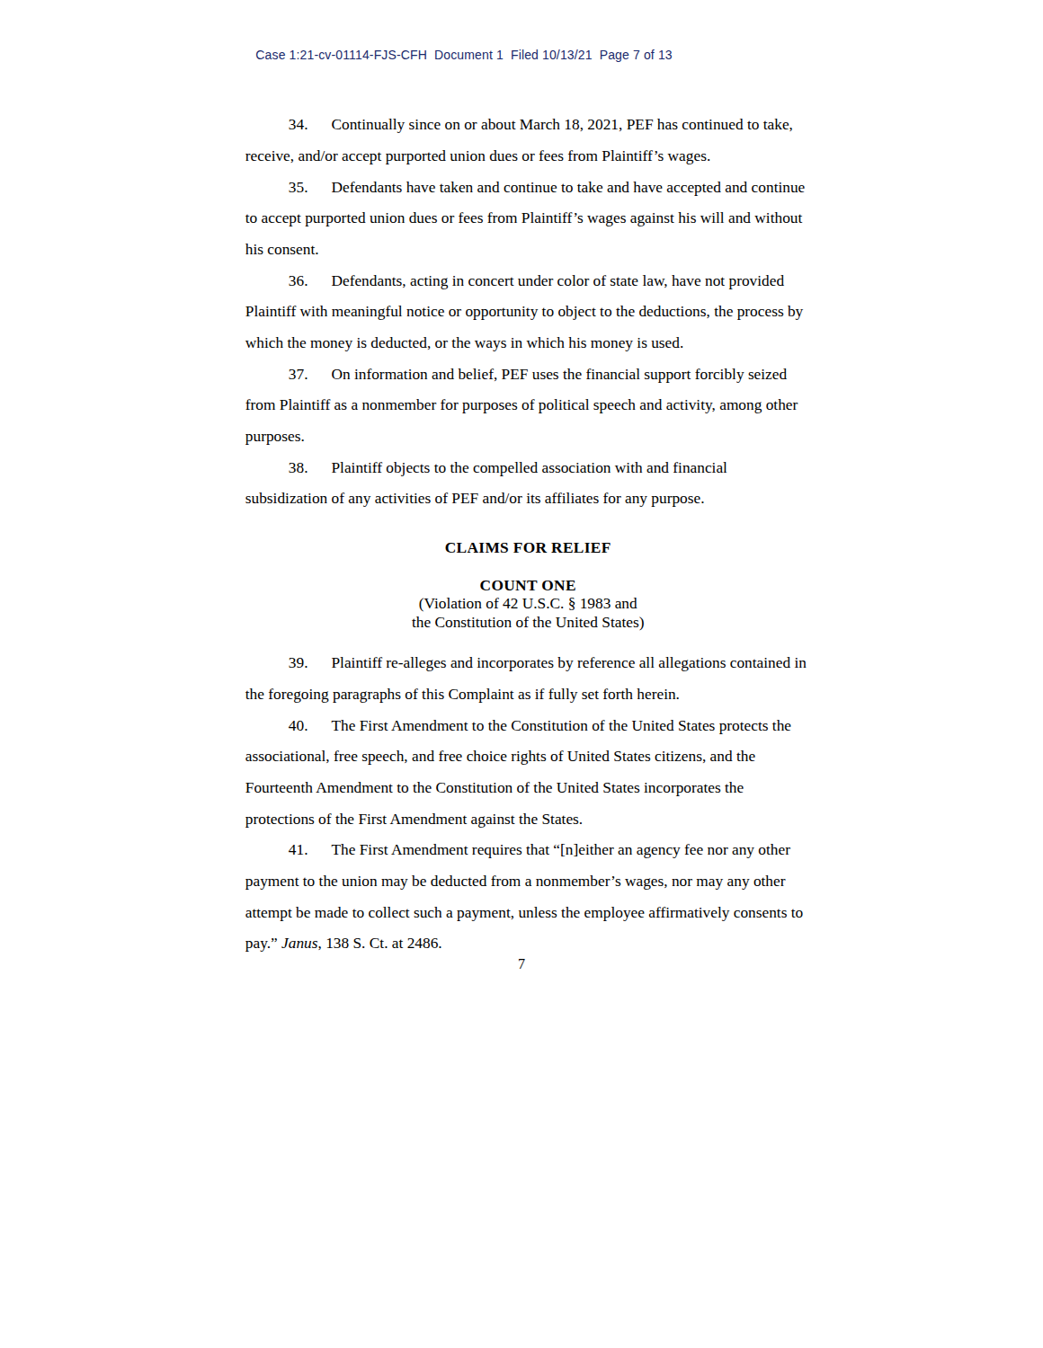Case 1:21-cv-01114-FJS-CFH Document 1 Filed 10/13/21 Page 7 of 13
34. Continually since on or about March 18, 2021, PEF has continued to take, receive, and/or accept purported union dues or fees from Plaintiff’s wages.
35. Defendants have taken and continue to take and have accepted and continue to accept purported union dues or fees from Plaintiff’s wages against his will and without his consent.
36. Defendants, acting in concert under color of state law, have not provided Plaintiff with meaningful notice or opportunity to object to the deductions, the process by which the money is deducted, or the ways in which his money is used.
37. On information and belief, PEF uses the financial support forcibly seized from Plaintiff as a nonmember for purposes of political speech and activity, among other purposes.
38. Plaintiff objects to the compelled association with and financial subsidization of any activities of PEF and/or its affiliates for any purpose.
CLAIMS FOR RELIEF
COUNT ONE
(Violation of 42 U.S.C. § 1983 and
the Constitution of the United States)
39. Plaintiff re-alleges and incorporates by reference all allegations contained in the foregoing paragraphs of this Complaint as if fully set forth herein.
40. The First Amendment to the Constitution of the United States protects the associational, free speech, and free choice rights of United States citizens, and the Fourteenth Amendment to the Constitution of the United States incorporates the protections of the First Amendment against the States.
41. The First Amendment requires that “[n]either an agency fee nor any other payment to the union may be deducted from a nonmember’s wages, nor may any other attempt be made to collect such a payment, unless the employee affirmatively consents to pay.” Janus, 138 S. Ct. at 2486.
7